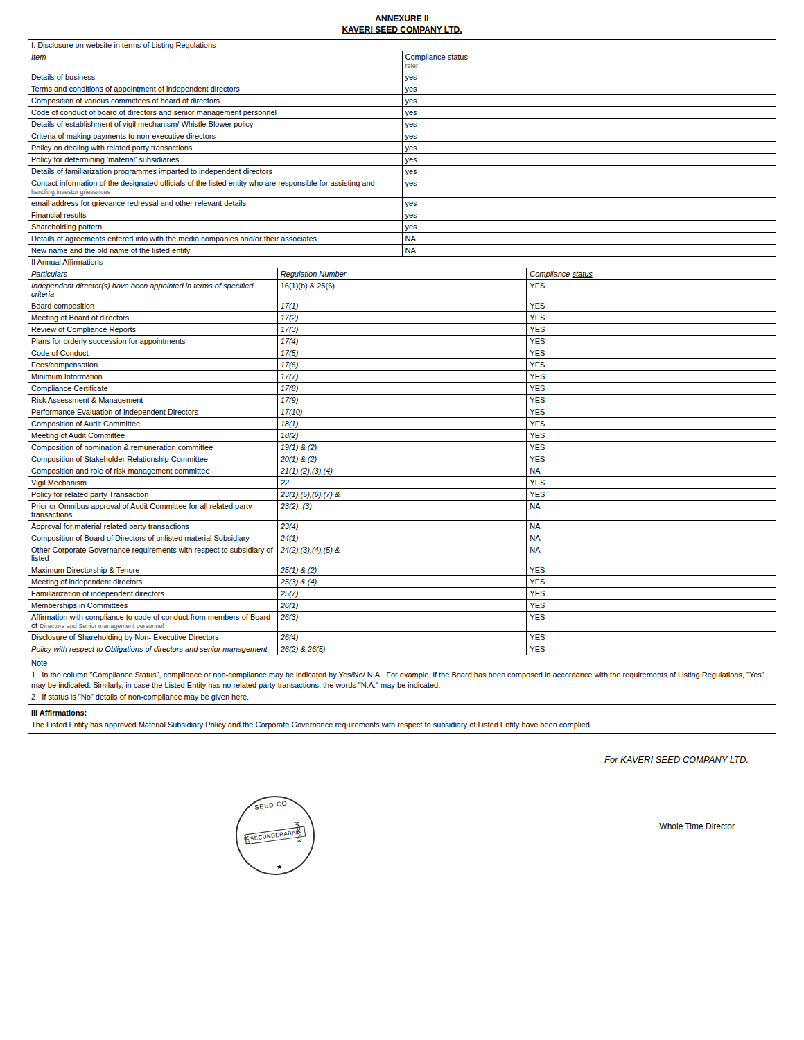ANNEXURE II
KAVERI SEED COMPANY LTD.
| I. Disclosure on website in terms of Listing Regulations |
| Item | Compliance status refer |
| Details of business | yes |
| Terms and conditions of appointment of independent directors | yes |
| Composition of various committees of board of directors | yes |
| Code of conduct of board of directors and senior management personnel | yes |
| Details of establishment of vigil mechanism/ Whistle Blower policy | yes |
| Criteria of making payments to non-executive directors | yes |
| Policy on dealing with related party transactions | yes |
| Policy for determining 'material' subsidiaries | yes |
| Details of familiarization programmes imparted to independent directors | yes |
| Contact information of the designated officials of the listed entity who are responsible for assisting and handling investor grievances | yes |
| email address for grievance redressal and other relevant details | yes |
| Financial results | yes |
| Shareholding pattern | yes |
| Details of agreements entered into with the media companies and/or their associates | NA |
| New name and the old name of the listed entity | NA |
| II Annual Affirmations |
| Particulars | Regulation Number | Compliance status |
| Independent director(s) have been appointed in terms of specified criteria | 16(1)(b) & 25(6) | YES |
| Board composition | 17(1) | YES |
| Meeting of Board of directors | 17(2) | YES |
| Review of Compliance Reports | 17(3) | YES |
| Plans for orderly succession for appointments | 17(4) | YES |
| Code of Conduct | 17(5) | YES |
| Fees/compensation | 17(6) | YES |
| Minimum Information | 17(7) | YES |
| Compliance Certificate | 17(8) | YES |
| Risk Assessment & Management | 17(9) | YES |
| Performance Evaluation of Independent Directors | 17(10) | YES |
| Composition of Audit Committee | 18(1) | YES |
| Meeting of Audit Committee | 18(2) | YES |
| Composition of nomination & remuneration committee | 19(1) & (2) | YES |
| Composition of Stakeholder Relationship Committee | 20(1) & (2) | YES |
| Composition and role of risk management committee | 21(1),(2),(3),(4) | NA |
| Vigil Mechanism | 22 | YES |
| Policy for related party Transaction | 23(1),(5),(6),(7) & | YES |
| Prior or Omnibus approval of Audit Committee for all related party transactions | 23(2), (3) | NA |
| Approval for material related party transactions | 23(4) | NA |
| Composition of Board of Directors of unlisted material Subsidiary | 24(1) | NA |
| Other Corporate Governance requirements with respect to subsidiary of listed | 24(2),(3),(4),(5) & | NA |
| Maximum Directorship & Tenure | 25(1) & (2) | YES |
| Meeting of independent directors | 25(3) & (4) | YES |
| Familiarization of independent directors | 25(7) | YES |
| Memberships in Committees | 26(1) | YES |
| Affirmation with compliance to code of conduct from members of Board of Directors and Senior management personnel | 26(3) | YES |
| Disclosure of Shareholding by Non- Executive Directors | 26(4) | YES |
| Policy with respect to Obligations of directors and senior management | 26(2) & 26(5) | YES |
| Note 1 In the column "Compliance Status", compliance or non-compliance may be indicated by Yes/No/ N.A.. For example, if the Board has been composed in accordance with the requirements of Listing Regulations, "Yes" may be indicated. Similarly, in case the Listed Entity has no related party transactions, the words "N.A." may be indicated. 2 If status is "No" details of non-compliance may be given here. |
| III Affirmations: The Listed Entity has approved Material Subsidiary Policy and the Corporate Governance requirements with respect to subsidiary of Listed Entity have been complied. |
For KAVERI SEED COMPANY LTD.
SEED CO
ERI
MPANY
SECUNDERABAD
★
  Whole Time Director